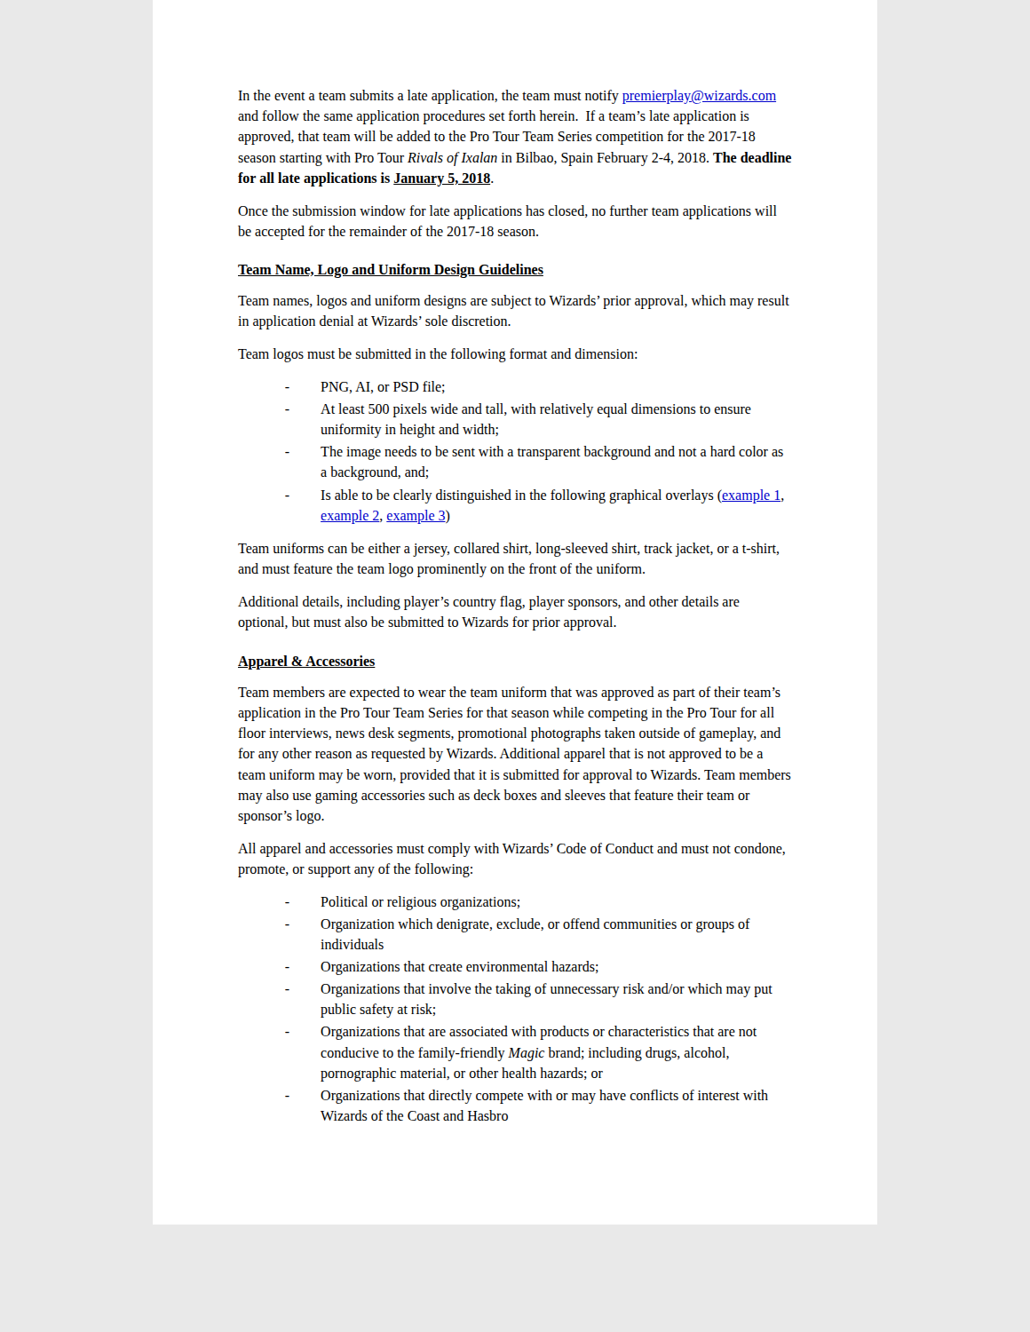In the event a team submits a late application, the team must notify premierplay@wizards.com and follow the same application procedures set forth herein. If a team’s late application is approved, that team will be added to the Pro Tour Team Series competition for the 2017-18 season starting with Pro Tour Rivals of Ixalan in Bilbao, Spain February 2-4, 2018. The deadline for all late applications is January 5, 2018.
Once the submission window for late applications has closed, no further team applications will be accepted for the remainder of the 2017-18 season.
Team Name, Logo and Uniform Design Guidelines
Team names, logos and uniform designs are subject to Wizards’ prior approval, which may result in application denial at Wizards’ sole discretion.
Team logos must be submitted in the following format and dimension:
PNG, AI, or PSD file;
At least 500 pixels wide and tall, with relatively equal dimensions to ensure uniformity in height and width;
The image needs to be sent with a transparent background and not a hard color as a background, and;
Is able to be clearly distinguished in the following graphical overlays (example 1, example 2, example 3)
Team uniforms can be either a jersey, collared shirt, long-sleeved shirt, track jacket, or a t-shirt, and must feature the team logo prominently on the front of the uniform.
Additional details, including player’s country flag, player sponsors, and other details are optional, but must also be submitted to Wizards for prior approval.
Apparel & Accessories
Team members are expected to wear the team uniform that was approved as part of their team’s application in the Pro Tour Team Series for that season while competing in the Pro Tour for all floor interviews, news desk segments, promotional photographs taken outside of gameplay, and for any other reason as requested by Wizards. Additional apparel that is not approved to be a team uniform may be worn, provided that it is submitted for approval to Wizards. Team members may also use gaming accessories such as deck boxes and sleeves that feature their team or sponsor’s logo.
All apparel and accessories must comply with Wizards’ Code of Conduct and must not condone, promote, or support any of the following:
Political or religious organizations;
Organization which denigrate, exclude, or offend communities or groups of individuals
Organizations that create environmental hazards;
Organizations that involve the taking of unnecessary risk and/or which may put public safety at risk;
Organizations that are associated with products or characteristics that are not conducive to the family-friendly Magic brand; including drugs, alcohol, pornographic material, or other health hazards; or
Organizations that directly compete with or may have conflicts of interest with Wizards of the Coast and Hasbro